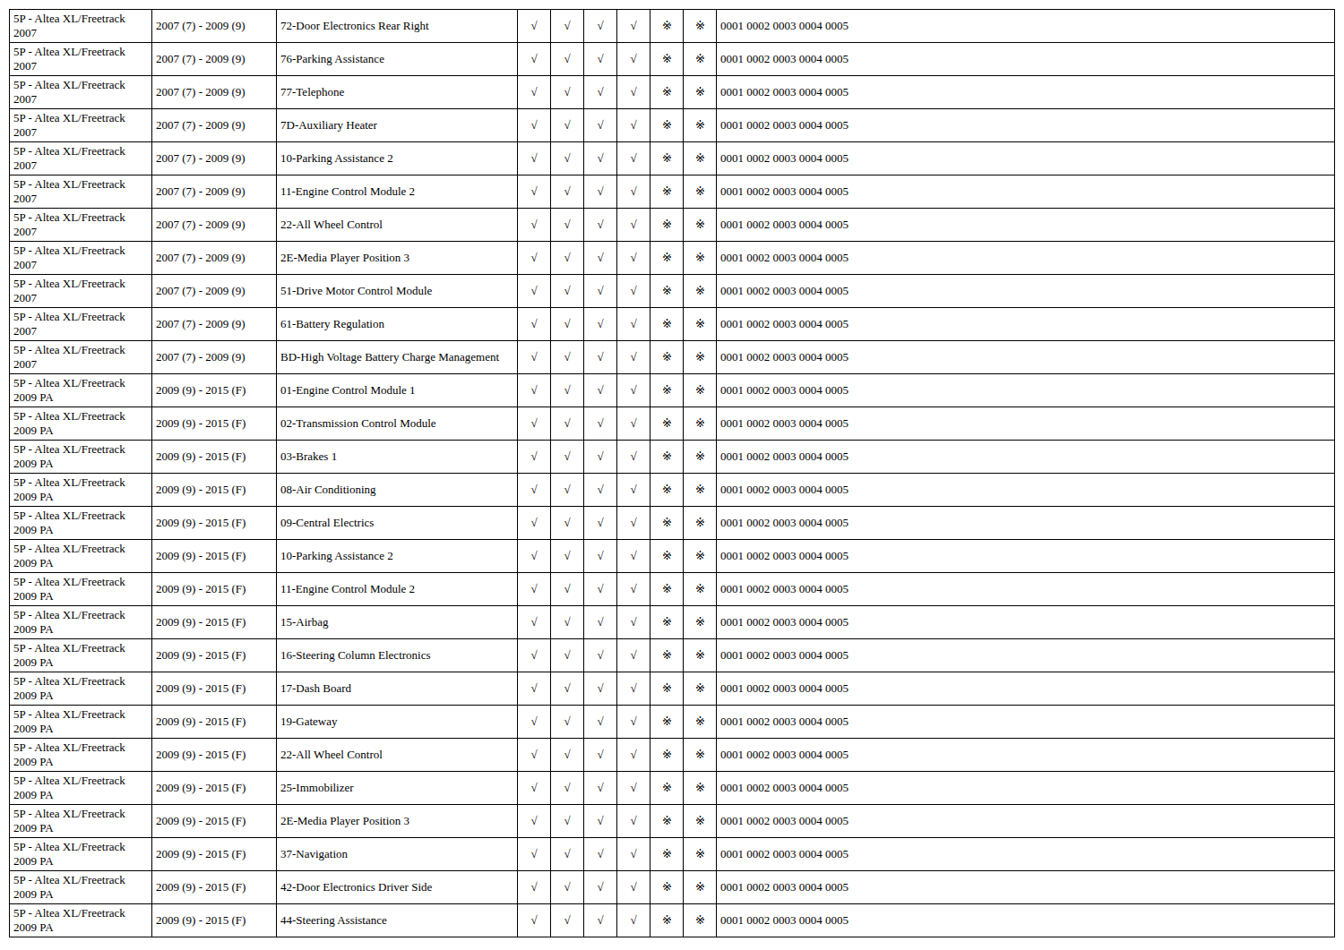| 5P - Altea XL/Freetrack 2007 | 2007 (7) - 2009 (9) | 72-Door Electronics Rear Right | √ | √ | √ | √ | ※ | ※ | 0001 0002 0003 0004 0005 |
| 5P - Altea XL/Freetrack 2007 | 2007 (7) - 2009 (9) | 76-Parking Assistance | √ | √ | √ | √ | ※ | ※ | 0001 0002 0003 0004 0005 |
| 5P - Altea XL/Freetrack 2007 | 2007 (7) - 2009 (9) | 77-Telephone | √ | √ | √ | √ | ※ | ※ | 0001 0002 0003 0004 0005 |
| 5P - Altea XL/Freetrack 2007 | 2007 (7) - 2009 (9) | 7D-Auxiliary Heater | √ | √ | √ | √ | ※ | ※ | 0001 0002 0003 0004 0005 |
| 5P - Altea XL/Freetrack 2007 | 2007 (7) - 2009 (9) | 10-Parking Assistance 2 | √ | √ | √ | √ | ※ | ※ | 0001 0002 0003 0004 0005 |
| 5P - Altea XL/Freetrack 2007 | 2007 (7) - 2009 (9) | 11-Engine Control Module 2 | √ | √ | √ | √ | ※ | ※ | 0001 0002 0003 0004 0005 |
| 5P - Altea XL/Freetrack 2007 | 2007 (7) - 2009 (9) | 22-All Wheel Control | √ | √ | √ | √ | ※ | ※ | 0001 0002 0003 0004 0005 |
| 5P - Altea XL/Freetrack 2007 | 2007 (7) - 2009 (9) | 2E-Media Player Position 3 | √ | √ | √ | √ | ※ | ※ | 0001 0002 0003 0004 0005 |
| 5P - Altea XL/Freetrack 2007 | 2007 (7) - 2009 (9) | 51-Drive Motor Control Module | √ | √ | √ | √ | ※ | ※ | 0001 0002 0003 0004 0005 |
| 5P - Altea XL/Freetrack 2007 | 2007 (7) - 2009 (9) | 61-Battery Regulation | √ | √ | √ | √ | ※ | ※ | 0001 0002 0003 0004 0005 |
| 5P - Altea XL/Freetrack 2007 | 2007 (7) - 2009 (9) | BD-High Voltage Battery Charge Management | √ | √ | √ | √ | ※ | ※ | 0001 0002 0003 0004 0005 |
| 5P - Altea XL/Freetrack 2009 PA | 2009 (9) - 2015 (F) | 01-Engine Control Module 1 | √ | √ | √ | √ | ※ | ※ | 0001 0002 0003 0004 0005 |
| 5P - Altea XL/Freetrack 2009 PA | 2009 (9) - 2015 (F) | 02-Transmission Control Module | √ | √ | √ | √ | ※ | ※ | 0001 0002 0003 0004 0005 |
| 5P - Altea XL/Freetrack 2009 PA | 2009 (9) - 2015 (F) | 03-Brakes 1 | √ | √ | √ | √ | ※ | ※ | 0001 0002 0003 0004 0005 |
| 5P - Altea XL/Freetrack 2009 PA | 2009 (9) - 2015 (F) | 08-Air Conditioning | √ | √ | √ | √ | ※ | ※ | 0001 0002 0003 0004 0005 |
| 5P - Altea XL/Freetrack 2009 PA | 2009 (9) - 2015 (F) | 09-Central Electrics | √ | √ | √ | √ | ※ | ※ | 0001 0002 0003 0004 0005 |
| 5P - Altea XL/Freetrack 2009 PA | 2009 (9) - 2015 (F) | 10-Parking Assistance 2 | √ | √ | √ | √ | ※ | ※ | 0001 0002 0003 0004 0005 |
| 5P - Altea XL/Freetrack 2009 PA | 2009 (9) - 2015 (F) | 11-Engine Control Module 2 | √ | √ | √ | √ | ※ | ※ | 0001 0002 0003 0004 0005 |
| 5P - Altea XL/Freetrack 2009 PA | 2009 (9) - 2015 (F) | 15-Airbag | √ | √ | √ | √ | ※ | ※ | 0001 0002 0003 0004 0005 |
| 5P - Altea XL/Freetrack 2009 PA | 2009 (9) - 2015 (F) | 16-Steering Column Electronics | √ | √ | √ | √ | ※ | ※ | 0001 0002 0003 0004 0005 |
| 5P - Altea XL/Freetrack 2009 PA | 2009 (9) - 2015 (F) | 17-Dash Board | √ | √ | √ | √ | ※ | ※ | 0001 0002 0003 0004 0005 |
| 5P - Altea XL/Freetrack 2009 PA | 2009 (9) - 2015 (F) | 19-Gateway | √ | √ | √ | √ | ※ | ※ | 0001 0002 0003 0004 0005 |
| 5P - Altea XL/Freetrack 2009 PA | 2009 (9) - 2015 (F) | 22-All Wheel Control | √ | √ | √ | √ | ※ | ※ | 0001 0002 0003 0004 0005 |
| 5P - Altea XL/Freetrack 2009 PA | 2009 (9) - 2015 (F) | 25-Immobilizer | √ | √ | √ | √ | ※ | ※ | 0001 0002 0003 0004 0005 |
| 5P - Altea XL/Freetrack 2009 PA | 2009 (9) - 2015 (F) | 2E-Media Player Position 3 | √ | √ | √ | √ | ※ | ※ | 0001 0002 0003 0004 0005 |
| 5P - Altea XL/Freetrack 2009 PA | 2009 (9) - 2015 (F) | 37-Navigation | √ | √ | √ | √ | ※ | ※ | 0001 0002 0003 0004 0005 |
| 5P - Altea XL/Freetrack 2009 PA | 2009 (9) - 2015 (F) | 42-Door Electronics Driver Side | √ | √ | √ | √ | ※ | ※ | 0001 0002 0003 0004 0005 |
| 5P - Altea XL/Freetrack 2009 PA | 2009 (9) - 2015 (F) | 44-Steering Assistance | √ | √ | √ | √ | ※ | ※ | 0001 0002 0003 0004 0005 |